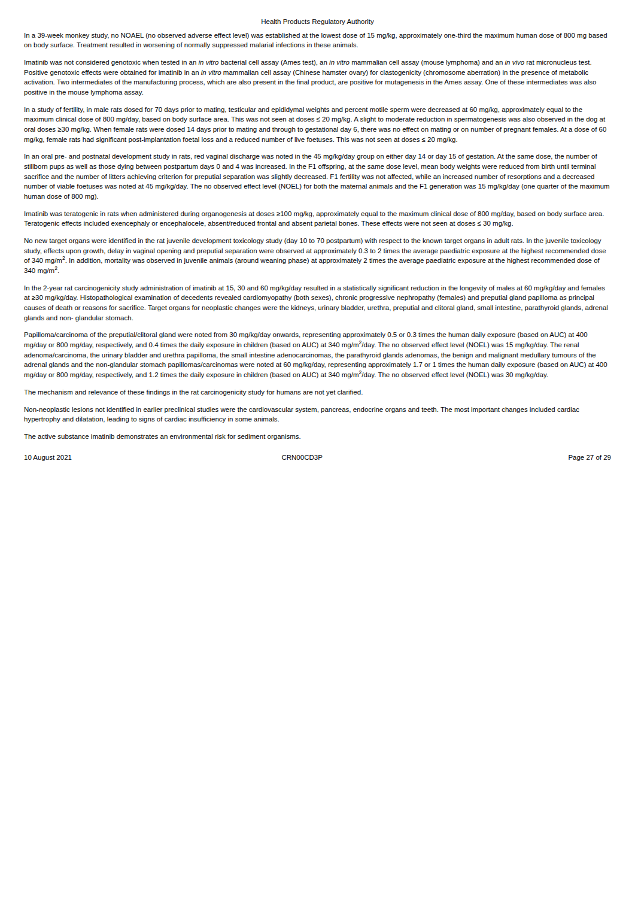Health Products Regulatory Authority
In a 39-week monkey study, no NOAEL (no observed adverse effect level) was established at the lowest dose of 15 mg/kg, approximately one-third the maximum human dose of 800 mg based on body surface. Treatment resulted in worsening of normally suppressed malarial infections in these animals.
Imatinib was not considered genotoxic when tested in an in vitro bacterial cell assay (Ames test), an in vitro mammalian cell assay (mouse lymphoma) and an in vivo rat micronucleus test. Positive genotoxic effects were obtained for imatinib in an in vitro mammalian cell assay (Chinese hamster ovary) for clastogenicity (chromosome aberration) in the presence of metabolic activation. Two intermediates of the manufacturing process, which are also present in the final product, are positive for mutagenesis in the Ames assay. One of these intermediates was also positive in the mouse lymphoma assay.
In a study of fertility, in male rats dosed for 70 days prior to mating, testicular and epididymal weights and percent motile sperm were decreased at 60 mg/kg, approximately equal to the maximum clinical dose of 800 mg/day, based on body surface area. This was not seen at doses ≤ 20 mg/kg. A slight to moderate reduction in spermatogenesis was also observed in the dog at oral doses ≥30 mg/kg. When female rats were dosed 14 days prior to mating and through to gestational day 6, there was no effect on mating or on number of pregnant females. At a dose of 60 mg/kg, female rats had significant post-implantation foetal loss and a reduced number of live foetuses. This was not seen at doses ≤ 20 mg/kg.
In an oral pre- and postnatal development study in rats, red vaginal discharge was noted in the 45 mg/kg/day group on either day 14 or day 15 of gestation. At the same dose, the number of stillborn pups as well as those dying between postpartum days 0 and 4 was increased. In the F1 offspring, at the same dose level, mean body weights were reduced from birth until terminal sacrifice and the number of litters achieving criterion for preputial separation was slightly decreased. F1 fertility was not affected, while an increased number of resorptions and a decreased number of viable foetuses was noted at 45 mg/kg/day. The no observed effect level (NOEL) for both the maternal animals and the F1 generation was 15 mg/kg/day (one quarter of the maximum human dose of 800 mg).
Imatinib was teratogenic in rats when administered during organogenesis at doses ≥100 mg/kg, approximately equal to the maximum clinical dose of 800 mg/day, based on body surface area. Teratogenic effects included exencephaly or encephalocele, absent/reduced frontal and absent parietal bones. These effects were not seen at doses ≤ 30 mg/kg.
No new target organs were identified in the rat juvenile development toxicology study (day 10 to 70 postpartum) with respect to the known target organs in adult rats. In the juvenile toxicology study, effects upon growth, delay in vaginal opening and preputial separation were observed at approximately 0.3 to 2 times the average paediatric exposure at the highest recommended dose of 340 mg/m2. In addition, mortality was observed in juvenile animals (around weaning phase) at approximately 2 times the average paediatric exposure at the highest recommended dose of 340 mg/m2.
In the 2-year rat carcinogenicity study administration of imatinib at 15, 30 and 60 mg/kg/day resulted in a statistically significant reduction in the longevity of males at 60 mg/kg/day and females at ≥30 mg/kg/day. Histopathological examination of decedents revealed cardiomyopathy (both sexes), chronic progressive nephropathy (females) and preputial gland papilloma as principal causes of death or reasons for sacrifice. Target organs for neoplastic changes were the kidneys, urinary bladder, urethra, preputial and clitoral gland, small intestine, parathyroid glands, adrenal glands and non- glandular stomach.
Papilloma/carcinoma of the preputial/clitoral gland were noted from 30 mg/kg/day onwards, representing approximately 0.5 or 0.3 times the human daily exposure (based on AUC) at 400 mg/day or 800 mg/day, respectively, and 0.4 times the daily exposure in children (based on AUC) at 340 mg/m2/day. The no observed effect level (NOEL) was 15 mg/kg/day. The renal adenoma/carcinoma, the urinary bladder and urethra papilloma, the small intestine adenocarcinomas, the parathyroid glands adenomas, the benign and malignant medullary tumours of the adrenal glands and the non-glandular stomach papillomas/carcinomas were noted at 60 mg/kg/day, representing approximately 1.7 or 1 times the human daily exposure (based on AUC) at 400 mg/day or 800 mg/day, respectively, and 1.2 times the daily exposure in children (based on AUC) at 340 mg/m2/day. The no observed effect level (NOEL) was 30 mg/kg/day.
The mechanism and relevance of these findings in the rat carcinogenicity study for humans are not yet clarified.
Non-neoplastic lesions not identified in earlier preclinical studies were the cardiovascular system, pancreas, endocrine organs and teeth. The most important changes included cardiac hypertrophy and dilatation, leading to signs of cardiac insufficiency in some animals.
The active substance imatinib demonstrates an environmental risk for sediment organisms.
10 August 2021 CRN00CD3P Page 27 of 29